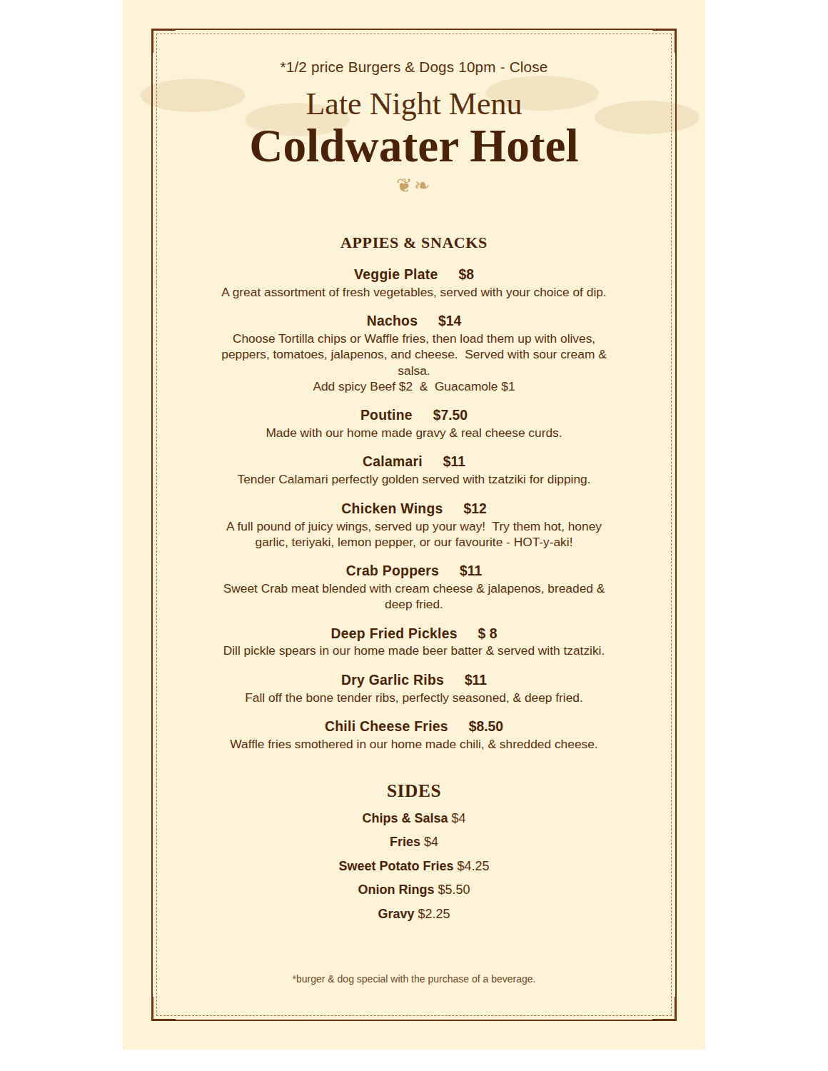*1/2 price Burgers & Dogs 10pm - Close
Late Night Menu
Coldwater Hotel
❦❧
APPIES & SNACKS
Veggie Plate$8
A great assortment of fresh vegetables, served with your choice of dip.
Nachos$14
Choose Tortilla chips or Waffle fries, then load them up with olives, peppers, tomatoes, jalapenos, and cheese. Served with sour cream & salsa.
Add spicy Beef $2 & Guacamole $1
Poutine$7.50
Made with our home made gravy & real cheese curds.
Calamari$11
Tender Calamari perfectly golden served with tzatziki for dipping.
Chicken Wings$12
A full pound of juicy wings, served up your way! Try them hot, honey garlic, teriyaki, lemon pepper, or our favourite - HOT-y-aki!
Crab Poppers$11
Sweet Crab meat blended with cream cheese & jalapenos, breaded & deep fried.
Deep Fried Pickles$ 8
Dill pickle spears in our home made beer batter & served with tzatziki.
Dry Garlic Ribs$11
Fall off the bone tender ribs, perfectly seasoned, & deep fried.
Chili Cheese Fries$8.50
Waffle fries smothered in our home made chili, & shredded cheese.
SIDES
Chips & Salsa $4
Fries $4
Sweet Potato Fries $4.25
Onion Rings $5.50
Gravy $2.25
*burger & dog special with the purchase of a beverage.